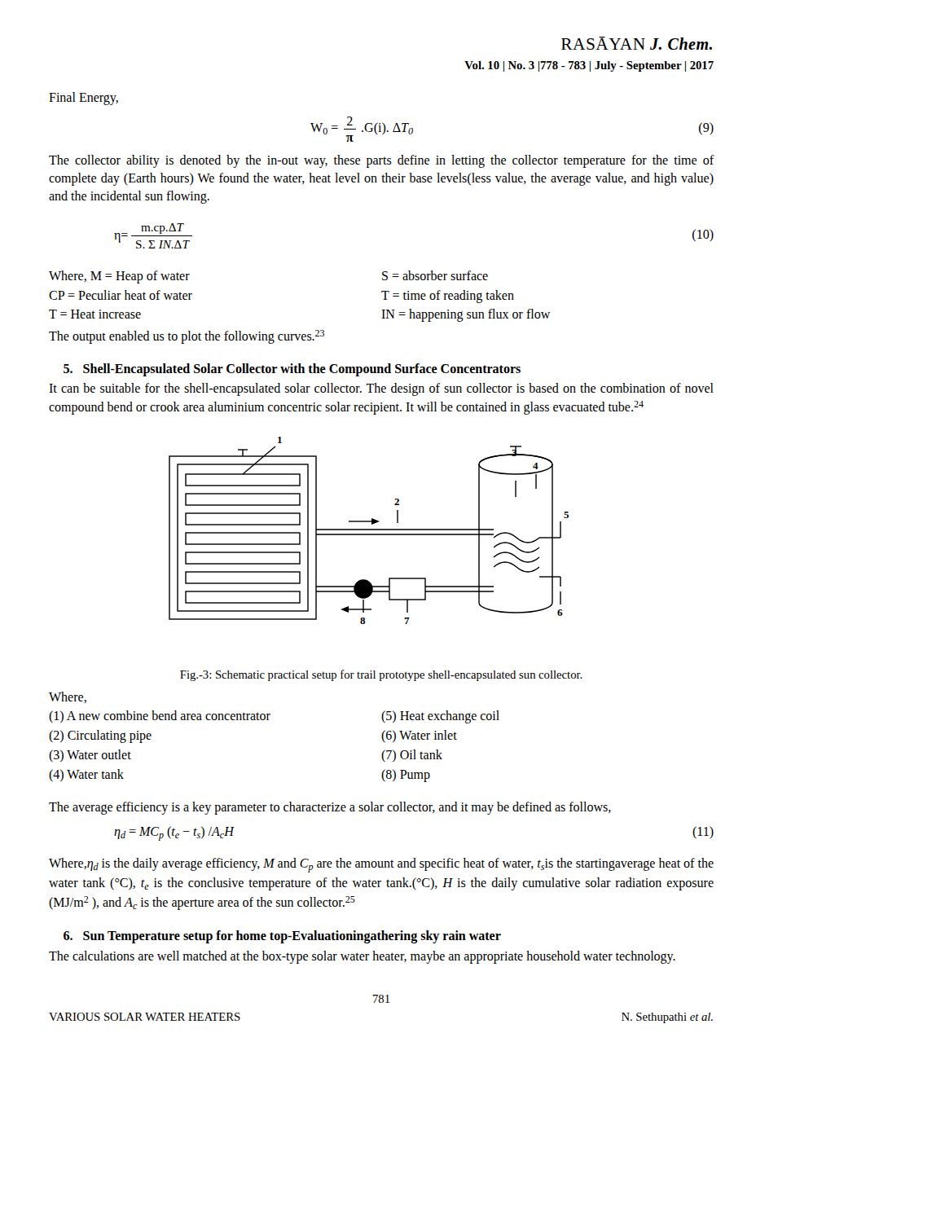RASĀYAN J. Chem.
Vol. 10 | No. 3 |778 - 783 | July - September | 2017
Final Energy,
W0 = 2 π .G(i). ΔT0
(9)
The collector ability is denoted by the in-out way, these parts define in letting the collector temperature for the time of complete day (Earth hours) We found the water, heat level on their base levels(less value, the average value, and high value) and the incidental sun flowing.
η= m.cp.ΔT S. Σ IN.ΔT
(10)
Where, M = Heap of water
CP = Peculiar heat of water
T = Heat increase
S = absorber surface
T = time of reading taken
IN = happening sun flux or flow
The output enabled us to plot the following curves.23
5. Shell-Encapsulated Solar Collector with the Compound Surface Concentrators
It can be suitable for the shell-encapsulated solar collector. The design of sun collector is based on the combination of novel compound bend or crook area aluminium concentric solar recipient. It will be contained in glass evacuated tube.24
1 2 3 4 5 6 7 8
Fig.-3: Schematic practical setup for trail prototype shell-encapsulated sun collector.
Where,
(1) A new combine bend area concentrator
(2) Circulating pipe
(3) Water outlet
(4) Water tank
(5) Heat exchange coil
(6) Water inlet
(7) Oil tank
(8) Pump
The average efficiency is a key parameter to characterize a solar collector, and it may be defined as follows,
ηd = MCp (te − ts) /AcH
(11)
Where,ηd is the daily average efficiency, M and Cp are the amount and specific heat of water, tsis the startingaverage heat of the water tank (°C), te is the conclusive temperature of the water tank.(°C), H is the daily cumulative solar radiation exposure (MJ/m2 ), and Ac is the aperture area of the sun collector.25
6. Sun Temperature setup for home top-Evaluationingathering sky rain water
The calculations are well matched at the box-type solar water heater, maybe an appropriate household water technology.
781
VARIOUS SOLAR WATER HEATERS
N. Sethupathi et al.